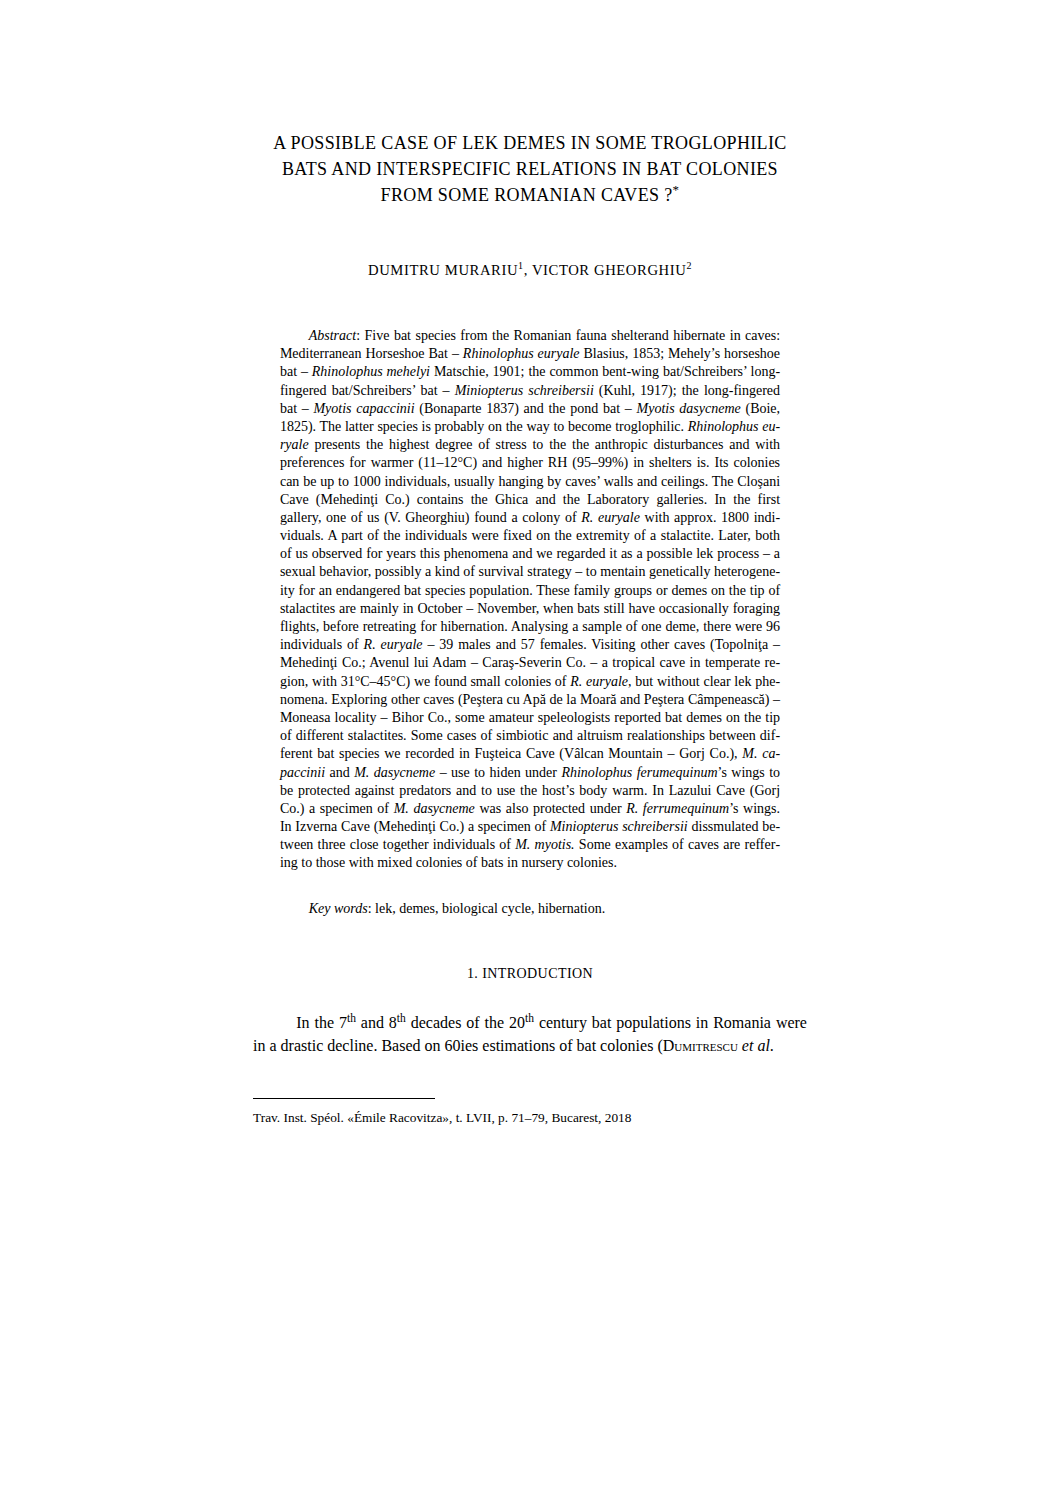A possible case of lek demes in some troglophilic
bats and interspecific relations in bat colonies
from some Romanian caves ?*
Dumitru Murariu1, Victor Gheorghiu2
Abstract: Five bat species from the Romanian fauna shelterand hibernate in caves: Mediterranean Horseshoe Bat – Rhinolophus euryale Blasius, 1853; Mehely’s horseshoe bat – Rhinolophus mehelyi Matschie, 1901; the common bent-wing bat/Schreibers’ long-fingered bat/Schreibers’ bat – Miniopterus schreibersii (Kuhl, 1917); the long-fingered bat – Myotis capaccinii (Bonaparte 1837) and the pond bat – Myotis dasycneme (Boie, 1825). The latter species is probably on the way to become troglophilic. Rhinolophus euryale presents the highest degree of stress to the the anthropic disturbances and with preferences for warmer (11–12°C) and higher RH (95–99%) in shelters is. Its colonies can be up to 1000 individuals, usually hanging by caves’ walls and ceilings. The Cloşani Cave (Mehedinţi Co.) contains the Ghica and the Laboratory galleries. In the first gallery, one of us (V. Gheorghiu) found a colony of R. euryale with approx. 1800 individuals. A part of the individuals were fixed on the extremity of a stalactite. Later, both of us observed for years this phenomena and we regarded it as a possible lek process – a sexual behavior, possibly a kind of survival strategy – to mentain genetically heterogeneity for an endangered bat species population. These family groups or demes on the tip of stalactites are mainly in October – November, when bats still have occasionally foraging flights, before retreating for hibernation. Analysing a sample of one deme, there were 96 individuals of R. euryale – 39 males and 57 females. Visiting other caves (Topolniţa – Mehedinţi Co.; Avenul lui Adam – Caraş-Severin Co. – a tropical cave in temperate region, with 31°C–45°C) we found small colonies of R. euryale, but without clear lek phenomena. Exploring other caves (Peştera cu Apă de la Moară and Peştera Câmpenească) – Moneasa locality – Bihor Co., some amateur speleologists reported bat demes on the tip of different stalactites. Some cases of simbiotic and altruism realationships between different bat species we recorded in Fuşteica Cave (Vâlcan Mountain – Gorj Co.), M. capaccinii and M. dasycneme – use to hiden under Rhinolophus ferumequinum’s wings to be protected against predators and to use the host’s body warm. In Lazului Cave (Gorj Co.) a specimen of M. dasycneme was also protected under R. ferrumequinum’s wings. In Izverna Cave (Mehedinţi Co.) a specimen of Miniopterus schreibersii dissmulated between three close together individuals of M. myotis. Some examples of caves are reffering to those with mixed colonies of bats in nursery colonies.
Key words: lek, demes, biological cycle, hibernation.
1. Introduction
In the 7th and 8th decades of the 20th century bat populations in Romania were in a drastic decline. Based on 60ies estimations of bat colonies (Dumitrescu et al.
Trav. Inst. Spéol. «Émile Racovitza», t. LVII, p. 71–79, Bucarest, 2018